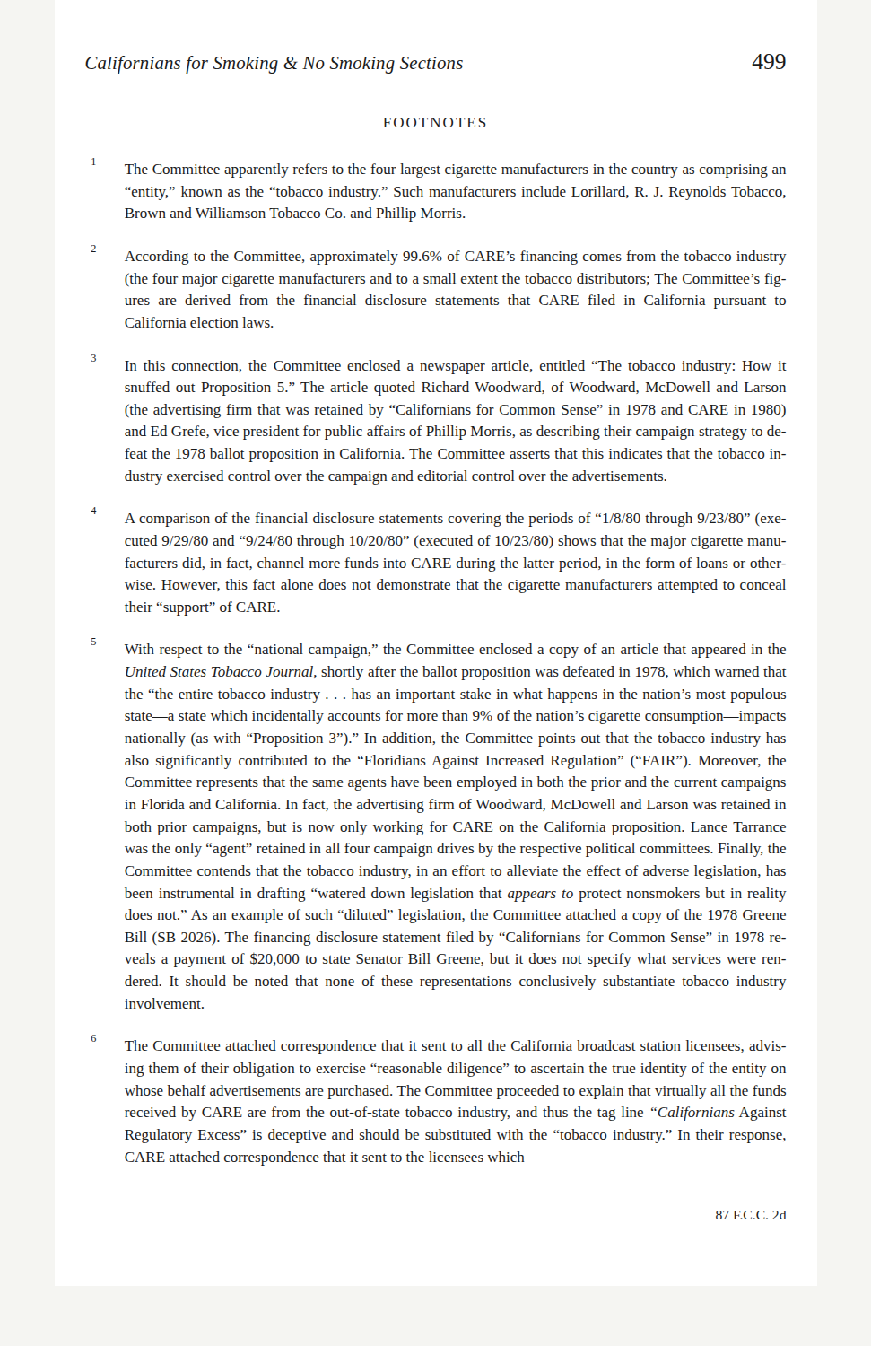Californians for Smoking & No Smoking Sections
499
FOOTNOTES
The Committee apparently refers to the four largest cigarette manufacturers in the country as comprising an “entity,” known as the “tobacco industry.” Such manufacturers include Lorillard, R. J. Reynolds Tobacco, Brown and Williamson Tobacco Co. and Phillip Morris.
According to the Committee, approximately 99.6% of CARE’s financing comes from the tobacco industry (the four major cigarette manufacturers and to a small extent the tobacco distributors; The Committee’s figures are derived from the financial disclosure statements that CARE filed in California pursuant to California election laws.
In this connection, the Committee enclosed a newspaper article, entitled “The tobacco industry: How it snuffed out Proposition 5.” The article quoted Richard Woodward, of Woodward, McDowell and Larson (the advertising firm that was retained by “Californians for Common Sense” in 1978 and CARE in 1980) and Ed Grefe, vice president for public affairs of Phillip Morris, as describing their campaign strategy to defeat the 1978 ballot proposition in California. The Committee asserts that this indicates that the tobacco industry exercised control over the campaign and editorial control over the advertisements.
A comparison of the financial disclosure statements covering the periods of “1/8/80 through 9/23/80” (executed 9/29/80 and “9/24/80 through 10/20/80” (executed of 10/23/80) shows that the major cigarette manufacturers did, in fact, channel more funds into CARE during the latter period, in the form of loans or otherwise. However, this fact alone does not demonstrate that the cigarette manufacturers attempted to conceal their “support” of CARE.
With respect to the “national campaign,” the Committee enclosed a copy of an article that appeared in the United States Tobacco Journal, shortly after the ballot proposition was defeated in 1978, which warned that the “the entire tobacco industry . . . has an important stake in what happens in the nation’s most populous state—a state which incidentally accounts for more than 9% of the nation’s cigarette consumption—impacts nationally (as with “Proposition 3”).” In addition, the Committee points out that the tobacco industry has also significantly contributed to the “Floridians Against Increased Regulation” (“FAIR”). Moreover, the Committee represents that the same agents have been employed in both the prior and the current campaigns in Florida and California. In fact, the advertising firm of Woodward, McDowell and Larson was retained in both prior campaigns, but is now only working for CARE on the California proposition. Lance Tarrance was the only “agent” retained in all four campaign drives by the respective political committees. Finally, the Committee contends that the tobacco industry, in an effort to alleviate the effect of adverse legislation, has been instrumental in drafting “watered down legislation that appears to protect nonsmokers but in reality does not.” As an example of such “diluted” legislation, the Committee attached a copy of the 1978 Greene Bill (SB 2026). The financing disclosure statement filed by “Californians for Common Sense” in 1978 reveals a payment of $20,000 to state Senator Bill Greene, but it does not specify what services were rendered. It should be noted that none of these representations conclusively substantiate tobacco industry involvement.
The Committee attached correspondence that it sent to all the California broadcast station licensees, advising them of their obligation to exercise “reasonable diligence” to ascertain the true identity of the entity on whose behalf advertisements are purchased. The Committee proceeded to explain that virtually all the funds received by CARE are from the out-of-state tobacco industry, and thus the tag line “Californians Against Regulatory Excess” is deceptive and should be substituted with the “tobacco industry.” In their response, CARE attached correspondence that it sent to the licensees which
87 F.C.C. 2d